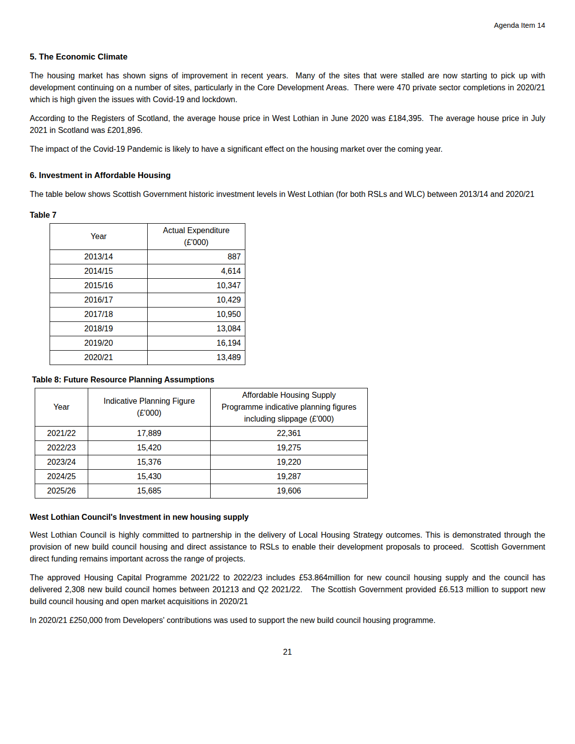Agenda Item 14
5. The Economic Climate
The housing market has shown signs of improvement in recent years. Many of the sites that were stalled are now starting to pick up with development continuing on a number of sites, particularly in the Core Development Areas. There were 470 private sector completions in 2020/21 which is high given the issues with Covid-19 and lockdown.
According to the Registers of Scotland, the average house price in West Lothian in June 2020 was £184,395. The average house price in July 2021 in Scotland was £201,896.
The impact of the Covid-19 Pandemic is likely to have a significant effect on the housing market over the coming year.
6. Investment in Affordable Housing
The table below shows Scottish Government historic investment levels in West Lothian (for both RSLs and WLC) between 2013/14 and 2020/21
Table 7
| Year | Actual Expenditure (£'000) |
| --- | --- |
| 2013/14 | 887 |
| 2014/15 | 4,614 |
| 2015/16 | 10,347 |
| 2016/17 | 10,429 |
| 2017/18 | 10,950 |
| 2018/19 | 13,084 |
| 2019/20 | 16,194 |
| 2020/21 | 13,489 |
Table 8: Future Resource Planning Assumptions
| Year | Indicative Planning Figure (£'000) | Affordable Housing Supply Programme indicative planning figures including slippage (£'000) |
| --- | --- | --- |
| 2021/22 | 17,889 | 22,361 |
| 2022/23 | 15,420 | 19,275 |
| 2023/24 | 15,376 | 19,220 |
| 2024/25 | 15,430 | 19,287 |
| 2025/26 | 15,685 | 19,606 |
West Lothian Council's Investment in new housing supply
West Lothian Council is highly committed to partnership in the delivery of Local Housing Strategy outcomes. This is demonstrated through the provision of new build council housing and direct assistance to RSLs to enable their development proposals to proceed. Scottish Government direct funding remains important across the range of projects.
The approved Housing Capital Programme 2021/22 to 2022/23 includes £53.864million for new council housing supply and the council has delivered 2,308 new build council homes between 201213 and Q2 2021/22. The Scottish Government provided £6.513 million to support new build council housing and open market acquisitions in 2020/21
In 2020/21 £250,000 from Developers' contributions was used to support the new build council housing programme.
21